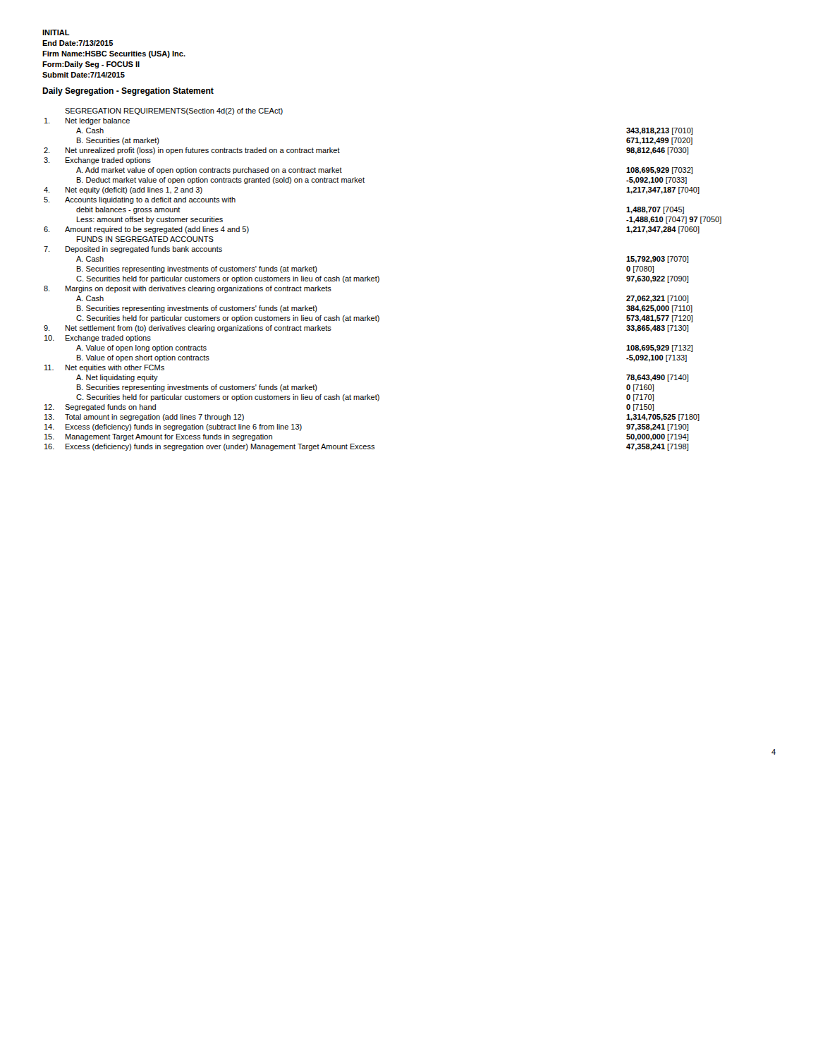INITIAL
End Date:7/13/2015
Firm Name:HSBC Securities (USA) Inc.
Form:Daily Seg - FOCUS II
Submit Date:7/14/2015
Daily Segregation - Segregation Statement
| | SEGREGATION REQUIREMENTS(Section 4d(2) of the CEAct) | |
| 1. | Net ledger balance | |
| | A. Cash | 343,818,213 [7010] |
| | B. Securities (at market) | 671,112,499 [7020] |
| 2. | Net unrealized profit (loss) in open futures contracts traded on a contract market | 98,812,646 [7030] |
| 3. | Exchange traded options | |
| | A. Add market value of open option contracts purchased on a contract market | 108,695,929 [7032] |
| | B. Deduct market value of open option contracts granted (sold) on a contract market | -5,092,100 [7033] |
| 4. | Net equity (deficit) (add lines 1, 2 and 3) | 1,217,347,187 [7040] |
| 5. | Accounts liquidating to a deficit and accounts with | |
| | debit balances - gross amount | 1,488,707 [7045] |
| | Less: amount offset by customer securities | -1,488,610 [7047] 97 [7050] |
| 6. | Amount required to be segregated (add lines 4 and 5) | 1,217,347,284 [7060] |
| | FUNDS IN SEGREGATED ACCOUNTS | |
| 7. | Deposited in segregated funds bank accounts | |
| | A. Cash | 15,792,903 [7070] |
| | B. Securities representing investments of customers' funds (at market) | 0 [7080] |
| | C. Securities held for particular customers or option customers in lieu of cash (at market) | 97,630,922 [7090] |
| 8. | Margins on deposit with derivatives clearing organizations of contract markets | |
| | A. Cash | 27,062,321 [7100] |
| | B. Securities representing investments of customers' funds (at market) | 384,625,000 [7110] |
| | C. Securities held for particular customers or option customers in lieu of cash (at market) | 573,481,577 [7120] |
| 9. | Net settlement from (to) derivatives clearing organizations of contract markets | 33,865,483 [7130] |
| 10. | Exchange traded options | |
| | A. Value of open long option contracts | 108,695,929 [7132] |
| | B. Value of open short option contracts | -5,092,100 [7133] |
| 11. | Net equities with other FCMs | |
| | A. Net liquidating equity | 78,643,490 [7140] |
| | B. Securities representing investments of customers' funds (at market) | 0 [7160] |
| | C. Securities held for particular customers or option customers in lieu of cash (at market) | 0 [7170] |
| 12. | Segregated funds on hand | 0 [7150] |
| 13. | Total amount in segregation (add lines 7 through 12) | 1,314,705,525 [7180] |
| 14. | Excess (deficiency) funds in segregation (subtract line 6 from line 13) | 97,358,241 [7190] |
| 15. | Management Target Amount for Excess funds in segregation | 50,000,000 [7194] |
| 16. | Excess (deficiency) funds in segregation over (under) Management Target Amount Excess | 47,358,241 [7198] |
4